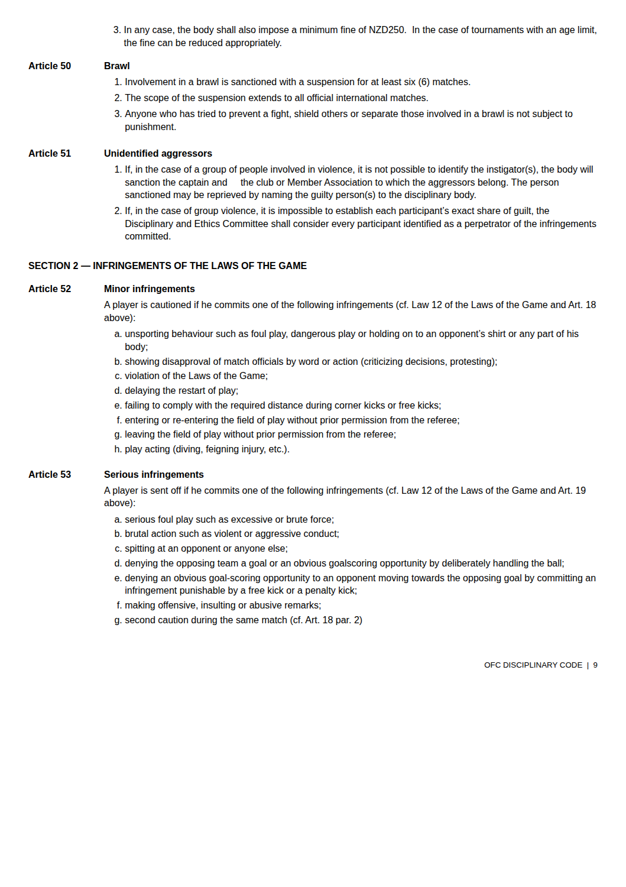In any case, the body shall also impose a minimum fine of NZD250. In the case of tournaments with an age limit, the fine can be reduced appropriately.
Article 50
Brawl
Involvement in a brawl is sanctioned with a suspension for at least six (6) matches.
The scope of the suspension extends to all official international matches.
Anyone who has tried to prevent a fight, shield others or separate those involved in a brawl is not subject to punishment.
Article 51
Unidentified aggressors
If, in the case of a group of people involved in violence, it is not possible to identify the instigator(s), the body will sanction the captain and the club or Member Association to which the aggressors belong. The person sanctioned may be reprieved by naming the guilty person(s) to the disciplinary body.
If, in the case of group violence, it is impossible to establish each participant’s exact share of guilt, the Disciplinary and Ethics Committee shall consider every participant identified as a perpetrator of the infringements committed.
SECTION 2 — INFRINGEMENTS OF THE LAWS OF THE GAME
Article 52
Minor infringements
A player is cautioned if he commits one of the following infringements (cf. Law 12 of the Laws of the Game and Art. 18 above):
unsporting behaviour such as foul play, dangerous play or holding on to an opponent’s shirt or any part of his body;
showing disapproval of match officials by word or action (criticizing decisions, protesting);
violation of the Laws of the Game;
delaying the restart of play;
failing to comply with the required distance during corner kicks or free kicks;
entering or re-entering the field of play without prior permission from the referee;
leaving the field of play without prior permission from the referee;
play acting (diving, feigning injury, etc.).
Article 53
Serious infringements
A player is sent off if he commits one of the following infringements (cf. Law 12 of the Laws of the Game and Art. 19 above):
serious foul play such as excessive or brute force;
brutal action such as violent or aggressive conduct;
spitting at an opponent or anyone else;
denying the opposing team a goal or an obvious goalscoring opportunity by deliberately handling the ball;
denying an obvious goal-scoring opportunity to an opponent moving towards the opposing goal by committing an infringement punishable by a free kick or a penalty kick;
making offensive, insulting or abusive remarks;
second caution during the same match (cf. Art. 18 par. 2)
OFC DISCIPLINARY CODE | 9